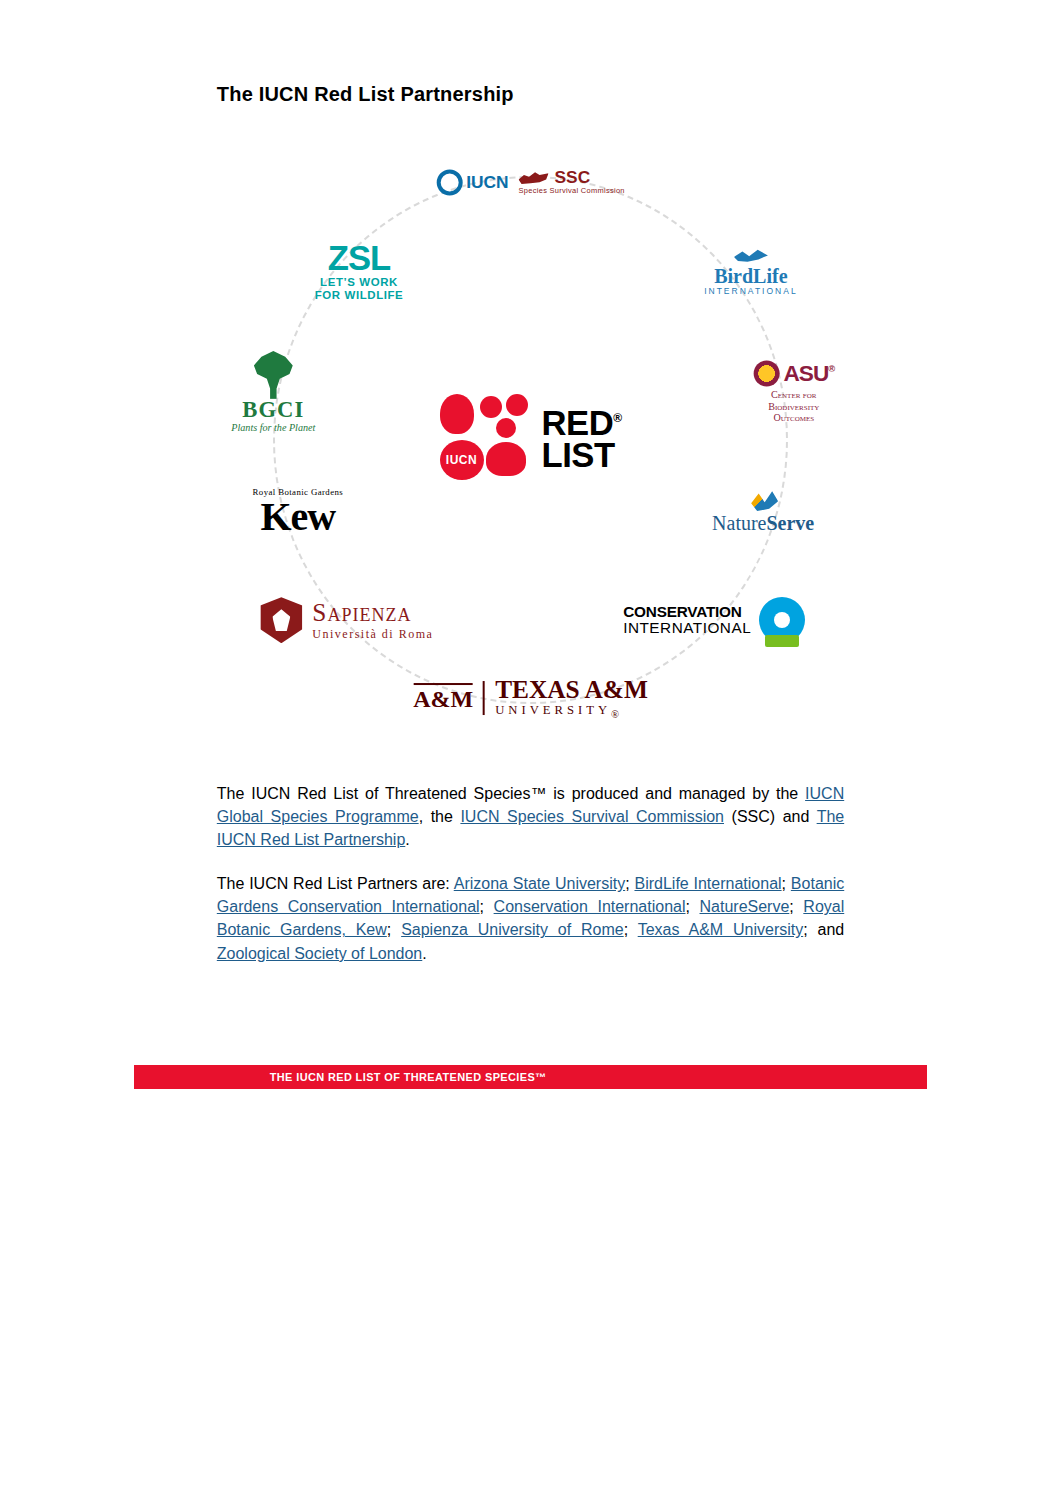The IUCN Red List Partnership
IUCN
RED®
LIST
IUCN
SSC
Species Survival Commission
BirdLife
INTERNATIONAL
ASU®
Center for
Biodiversity
Outcomes
NatureServe
CONSERVATION
INTERNATIONAL
A&M
TEXAS A&M
UNIVERSITY®
Sapienza
Università di Roma
Royal Botanic Gardens
Kew
BGCI
Plants for the Planet
ZSL
LET’S WORK
FOR WILDLIFE
The IUCN Red List of Threatened Species™ is produced and managed by the IUCN Global Species Programme, the IUCN Species Survival Commission (SSC) and The IUCN Red List Partnership.
The IUCN Red List Partners are: Arizona State University; BirdLife International; Botanic Gardens Conservation International; Conservation International; NatureServe; Royal Botanic Gardens, Kew; Sapienza University of Rome; Texas A&M University; and Zoological Society of London.
THE IUCN RED LIST OF THREATENED SPECIES™